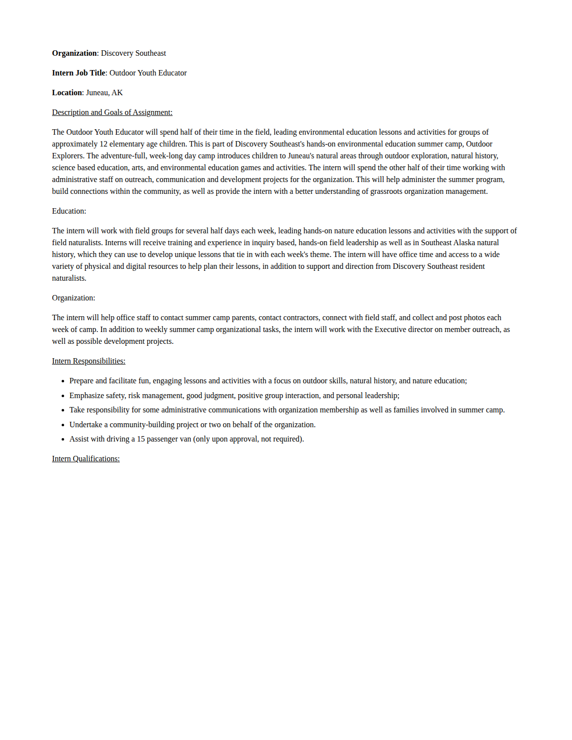Organization: Discovery Southeast
Intern Job Title: Outdoor Youth Educator
Location: Juneau, AK
Description and Goals of Assignment:
The Outdoor Youth Educator will spend half of their time in the field, leading environmental education lessons and activities for groups of approximately 12 elementary age children. This is part of Discovery Southeast's hands-on environmental education summer camp, Outdoor Explorers. The adventure-full, week-long day camp introduces children to Juneau's natural areas through outdoor exploration, natural history, science based education, arts, and environmental education games and activities. The intern will spend the other half of their time working with administrative staff on outreach, communication and development projects for the organization. This will help administer the summer program, build connections within the community, as well as provide the intern with a better understanding of grassroots organization management.
Education:
The intern will work with field groups for several half days each week, leading hands-on nature education lessons and activities with the support of field naturalists. Interns will receive training and experience in inquiry based, hands-on field leadership as well as in Southeast Alaska natural history, which they can use to develop unique lessons that tie in with each week's theme. The intern will have office time and access to a wide variety of physical and digital resources to help plan their lessons, in addition to support and direction from Discovery Southeast resident naturalists.
Organization:
The intern will help office staff to contact summer camp parents, contact contractors, connect with field staff, and collect and post photos each week of camp. In addition to weekly summer camp organizational tasks, the intern will work with the Executive director on member outreach, as well as possible development projects.
Intern Responsibilities:
Prepare and facilitate fun, engaging lessons and activities with a focus on outdoor skills, natural history, and nature education;
Emphasize safety, risk management, good judgment, positive group interaction, and personal leadership;
Take responsibility for some administrative communications with organization membership as well as families involved in summer camp.
Undertake a community-building project or two on behalf of the organization.
Assist with driving a 15 passenger van (only upon approval, not required).
Intern Qualifications: